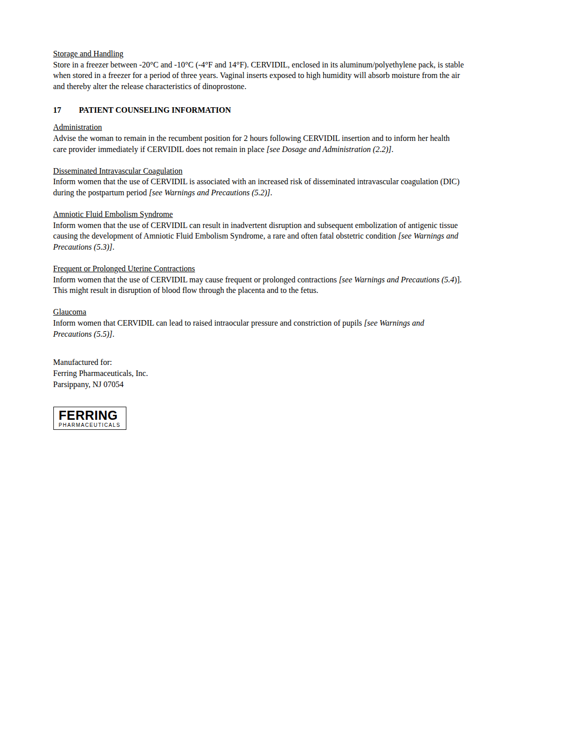Storage and Handling
Store in a freezer between -20°C and -10°C (-4°F and 14°F). CERVIDIL, enclosed in its aluminum/polyethylene pack, is stable when stored in a freezer for a period of three years. Vaginal inserts exposed to high humidity will absorb moisture from the air and thereby alter the release characteristics of dinoprostone.
17 PATIENT COUNSELING INFORMATION
Administration
Advise the woman to remain in the recumbent position for 2 hours following CERVIDIL insertion and to inform her health care provider immediately if CERVIDIL does not remain in place [see Dosage and Administration (2.2)].
Disseminated Intravascular Coagulation
Inform women that the use of CERVIDIL is associated with an increased risk of disseminated intravascular coagulation (DIC) during the postpartum period [see Warnings and Precautions (5.2)].
Amniotic Fluid Embolism Syndrome
Inform women that the use of CERVIDIL can result in inadvertent disruption and subsequent embolization of antigenic tissue causing the development of Amniotic Fluid Embolism Syndrome, a rare and often fatal obstetric condition [see Warnings and Precautions (5.3)].
Frequent or Prolonged Uterine Contractions
Inform women that the use of CERVIDIL may cause frequent or prolonged contractions [see Warnings and Precautions (5.4)]. This might result in disruption of blood flow through the placenta and to the fetus.
Glaucoma
Inform women that CERVIDIL can lead to raised intraocular pressure and constriction of pupils [see Warnings and Precautions (5.5)].
Manufactured for:
Ferring Pharmaceuticals, Inc.
Parsippany, NJ 07054
FERRING PHARMACEUTICALS